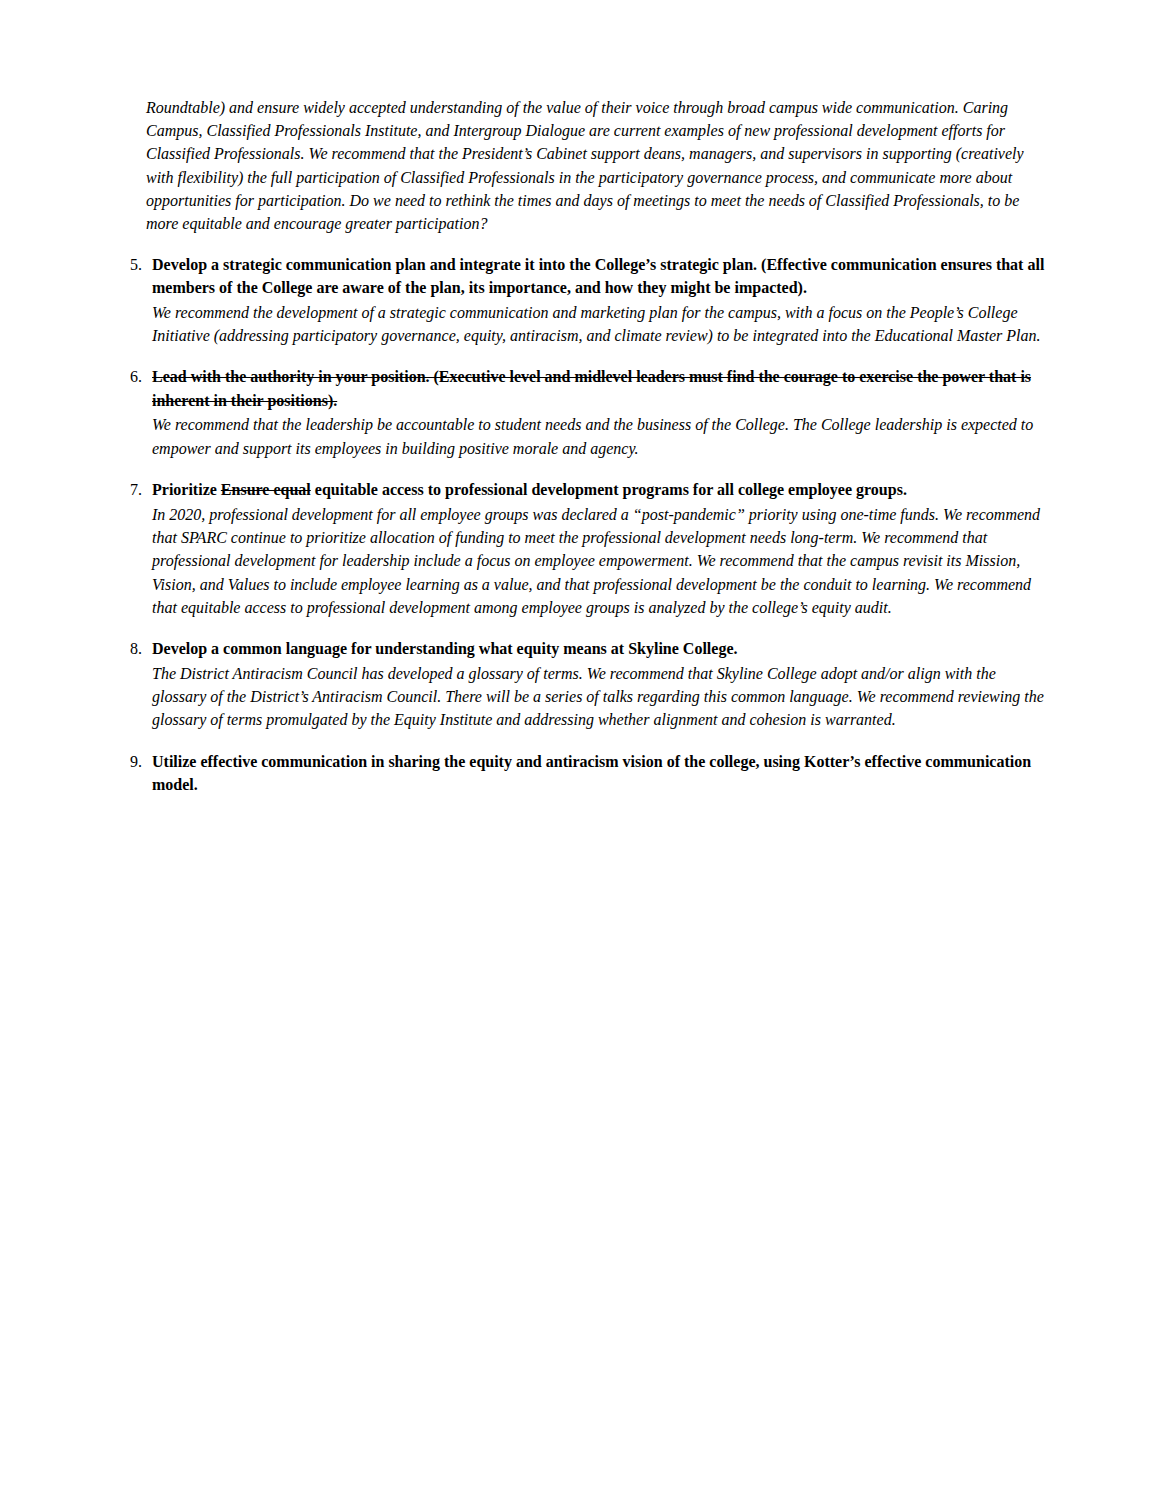Roundtable) and ensure widely accepted understanding of the value of their voice through broad campus wide communication. Caring Campus, Classified Professionals Institute, and Intergroup Dialogue are current examples of new professional development efforts for Classified Professionals. We recommend that the President’s Cabinet support deans, managers, and supervisors in supporting (creatively with flexibility) the full participation of Classified Professionals in the participatory governance process, and communicate more about opportunities for participation. Do we need to rethink the times and days of meetings to meet the needs of Classified Professionals, to be more equitable and encourage greater participation?
Develop a strategic communication plan and integrate it into the College’s strategic plan. (Effective communication ensures that all members of the College are aware of the plan, its importance, and how they might be impacted). We recommend the development of a strategic communication and marketing plan for the campus, with a focus on the People’s College Initiative (addressing participatory governance, equity, antiracism, and climate review) to be integrated into the Educational Master Plan.
Lead with the authority in your position. (Executive level and midlevel leaders must find the courage to exercise the power that is inherent in their positions). We recommend that the leadership be accountable to student needs and the business of the College. The College leadership is expected to empower and support its employees in building positive morale and agency.
Prioritize Ensure equal equitable access to professional development programs for all college employee groups. In 2020, professional development for all employee groups was declared a “post-pandemic” priority using one-time funds. We recommend that SPARC continue to prioritize allocation of funding to meet the professional development needs long-term. We recommend that professional development for leadership include a focus on employee empowerment. We recommend that the campus revisit its Mission, Vision, and Values to include employee learning as a value, and that professional development be the conduit to learning. We recommend that equitable access to professional development among employee groups is analyzed by the college’s equity audit.
Develop a common language for understanding what equity means at Skyline College. The District Antiracism Council has developed a glossary of terms. We recommend that Skyline College adopt and/or align with the glossary of the District’s Antiracism Council. There will be a series of talks regarding this common language. We recommend reviewing the glossary of terms promulgated by the Equity Institute and addressing whether alignment and cohesion is warranted.
Utilize effective communication in sharing the equity and antiracism vision of the college, using Kotter’s effective communication model.